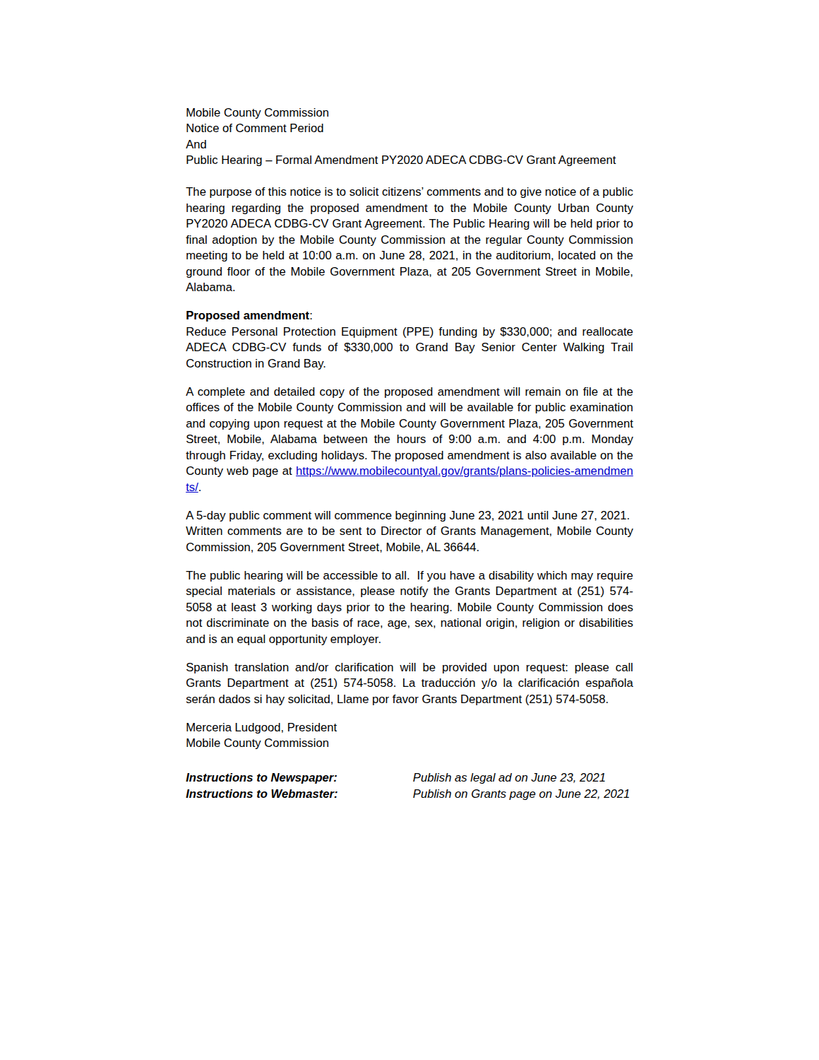Mobile County Commission
Notice of Comment Period
And
Public Hearing – Formal Amendment PY2020 ADECA CDBG-CV Grant Agreement
The purpose of this notice is to solicit citizens’ comments and to give notice of a public hearing regarding the proposed amendment to the Mobile County Urban County PY2020 ADECA CDBG-CV Grant Agreement. The Public Hearing will be held prior to final adoption by the Mobile County Commission at the regular County Commission meeting to be held at 10:00 a.m. on June 28, 2021, in the auditorium, located on the ground floor of the Mobile Government Plaza, at 205 Government Street in Mobile, Alabama.
Proposed amendment:
Reduce Personal Protection Equipment (PPE) funding by $330,000; and reallocate ADECA CDBG-CV funds of $330,000 to Grand Bay Senior Center Walking Trail Construction in Grand Bay.
A complete and detailed copy of the proposed amendment will remain on file at the offices of the Mobile County Commission and will be available for public examination and copying upon request at the Mobile County Government Plaza, 205 Government Street, Mobile, Alabama between the hours of 9:00 a.m. and 4:00 p.m. Monday through Friday, excluding holidays. The proposed amendment is also available on the County web page at https://www.mobilecountyal.gov/grants/plans-policies-amendments/.
A 5-day public comment will commence beginning June 23, 2021 until June 27, 2021. Written comments are to be sent to Director of Grants Management, Mobile County Commission, 205 Government Street, Mobile, AL 36644.
The public hearing will be accessible to all. If you have a disability which may require special materials or assistance, please notify the Grants Department at (251) 574-5058 at least 3 working days prior to the hearing. Mobile County Commission does not discriminate on the basis of race, age, sex, national origin, religion or disabilities and is an equal opportunity employer.
Spanish translation and/or clarification will be provided upon request: please call Grants Department at (251) 574-5058. La traducción y/o la clarificación española serán dados si hay solicitad, Llame por favor Grants Department (251) 574-5058.
Merceria Ludgood, President
Mobile County Commission
| Instructions to Newspaper: | Publish as legal ad on June 23, 2021 |
| Instructions to Webmaster: | Publish on Grants page on June 22, 2021 |